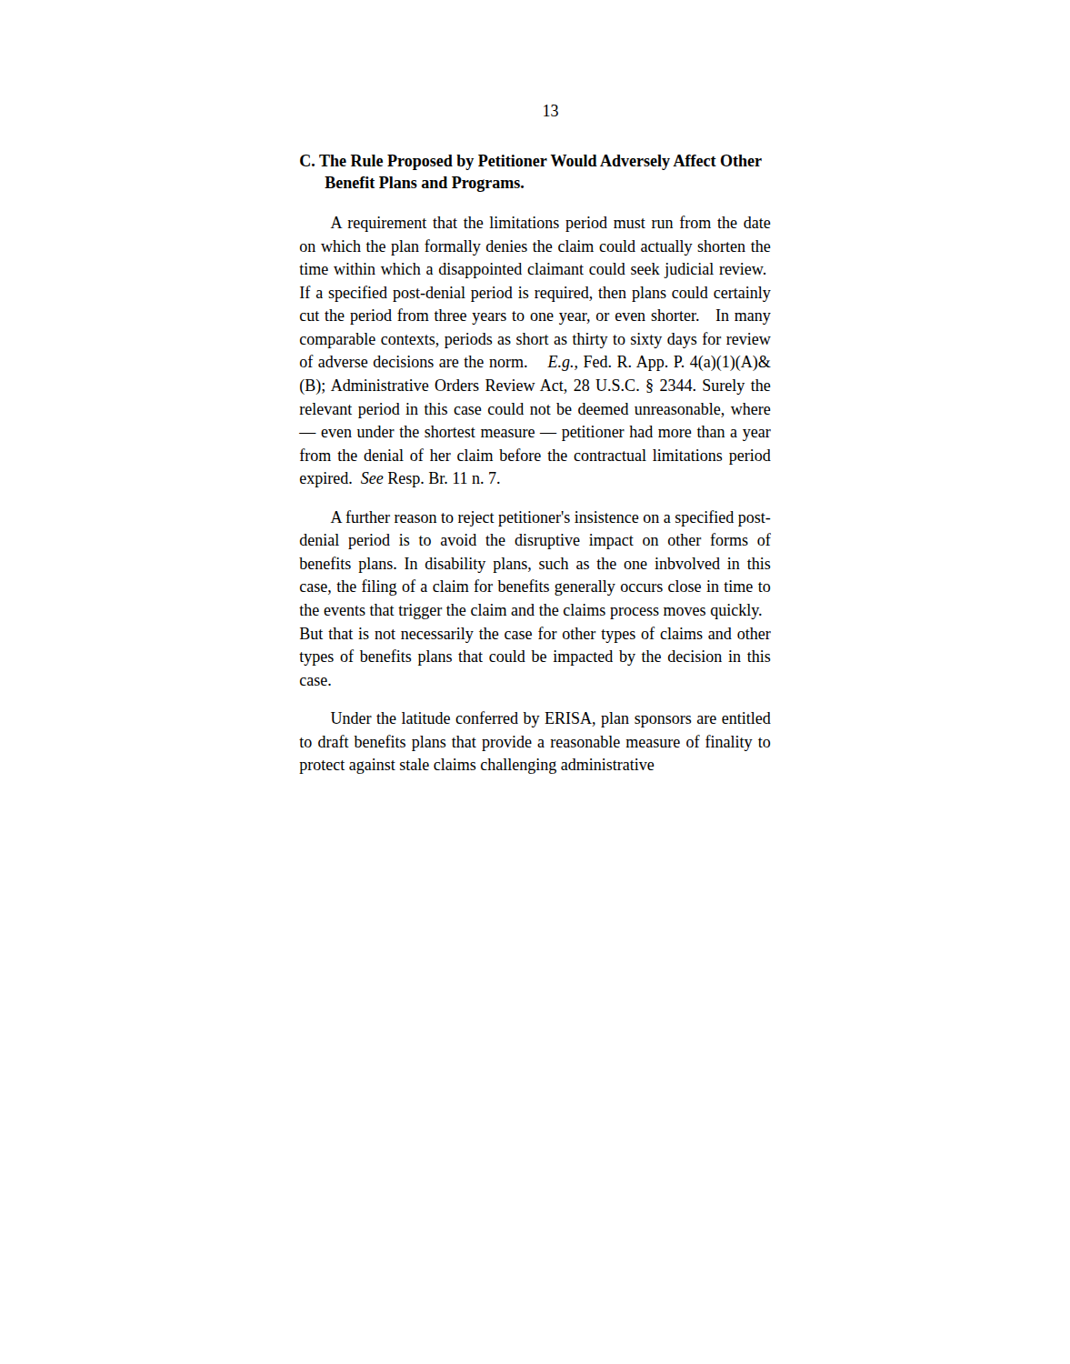13
C. The Rule Proposed by Petitioner Would Adversely Affect Other Benefit Plans and Programs.
A requirement that the limitations period must run from the date on which the plan formally denies the claim could actually shorten the time within which a disappointed claimant could seek judicial review. If a specified post-denial period is required, then plans could certainly cut the period from three years to one year, or even shorter. In many comparable contexts, periods as short as thirty to sixty days for review of adverse decisions are the norm. E.g., Fed. R. App. P. 4(a)(1)(A)&(B); Administrative Orders Review Act, 28 U.S.C. § 2344. Surely the relevant period in this case could not be deemed unreasonable, where — even under the shortest measure — petitioner had more than a year from the denial of her claim before the contractual limitations period expired. See Resp. Br. 11 n. 7.
A further reason to reject petitioner's insistence on a specified post-denial period is to avoid the disruptive impact on other forms of benefits plans. In disability plans, such as the one inbvolved in this case, the filing of a claim for benefits generally occurs close in time to the events that trigger the claim and the claims process moves quickly. But that is not necessarily the case for other types of claims and other types of benefits plans that could be impacted by the decision in this case.
Under the latitude conferred by ERISA, plan sponsors are entitled to draft benefits plans that provide a reasonable measure of finality to protect against stale claims challenging administrative